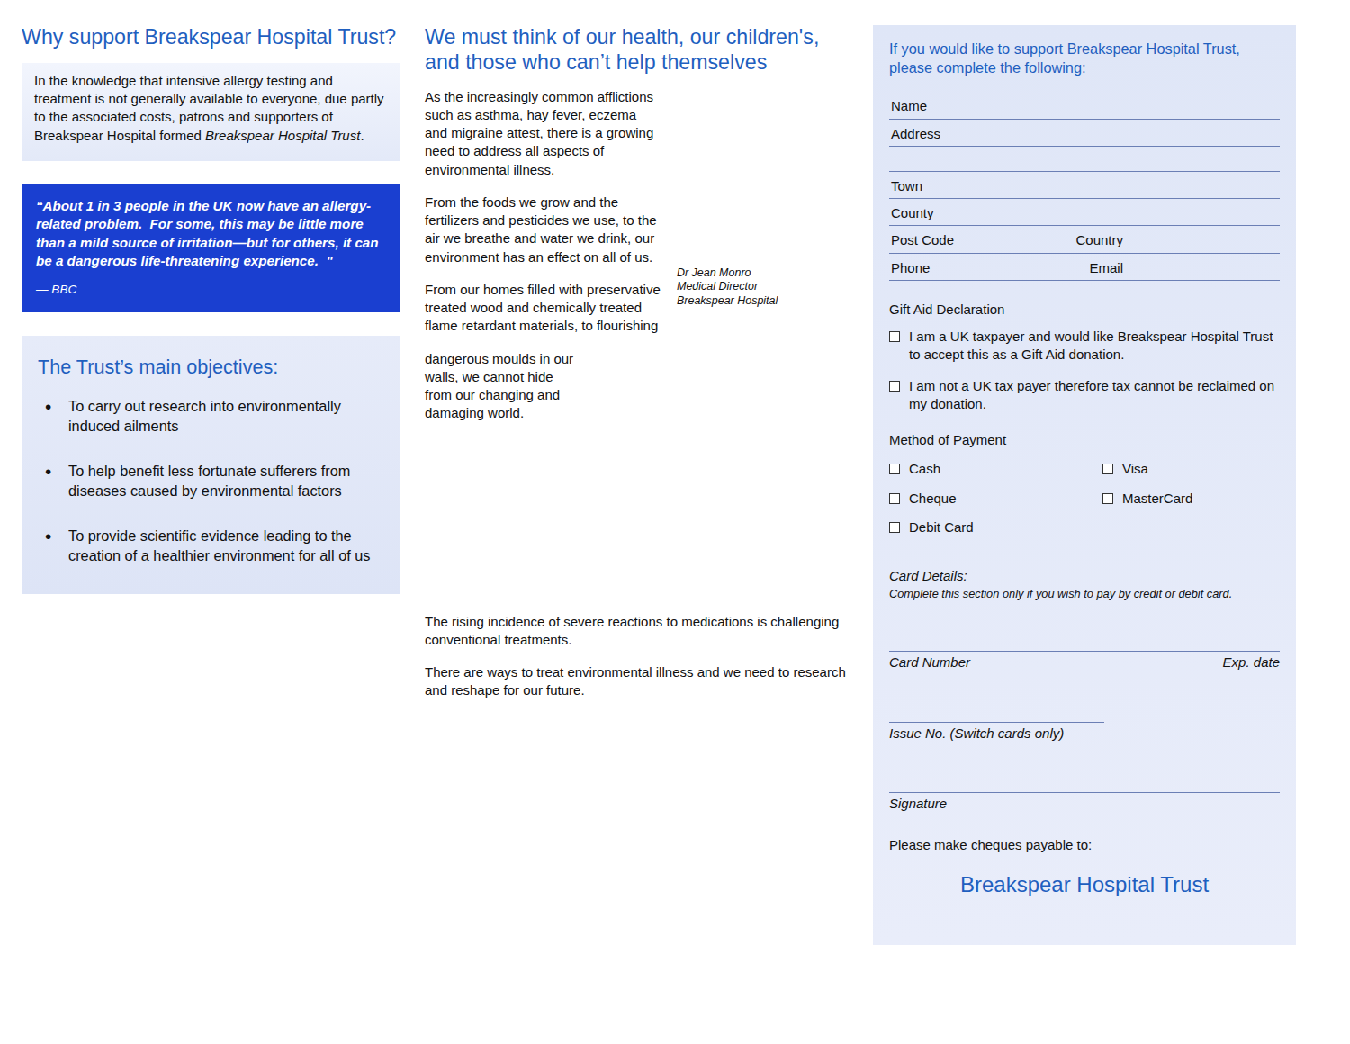Why support Breakspear Hospital Trust?
In the knowledge that intensive allergy testing and treatment is not generally available to everyone, due partly to the associated costs, patrons and supporters of Breakspear Hospital formed Breakspear Hospital Trust.
“About 1 in 3 people in the UK now have an allergy-related problem. For some, this may be little more than a mild source of irritation—but for others, it can be a dangerous life-threatening experience. " — BBC
The Trust’s main objectives:
To carry out research into environmentally induced ailments
To help benefit less fortunate sufferers from diseases caused by environmental factors
To provide scientific evidence leading to the creation of a healthier environment for all of us
We must think of our health, our children's, and those who can’t help themselves
Dr Jean Monro
Medical Director
Breakspear Hospital
As the increasingly common afflictions such as asthma, hay fever, eczema and migraine attest, there is a growing need to address all aspects of environmental illness.
From the foods we grow and the fertilizers and pesticides we use, to the air we breathe and water we drink, our environment has an effect on all of us.
From our homes filled with preservative treated wood and chemically treated flame retardant materials, to flourishing
dangerous moulds in our walls, we cannot hide from our changing and damaging world.
The rising incidence of severe reactions to medications is challenging conventional treatments.
There are ways to treat environmental illness and we need to research and reshape for our future.
If you would like to support Breakspear Hospital Trust, please complete the following:
Name
Address
Town
County
Post Code Country
Phone Email
Gift Aid Declaration
I am a UK taxpayer and would like Breakspear Hospital Trust to accept this as a Gift Aid donation.
I am not a UK tax payer therefore tax cannot be reclaimed on my donation.
Method of Payment
Cash
Cheque
Debit Card
Visa
MasterCard
Card Details:
Complete this section only if you wish to pay by credit or debit card.
Card Number Exp. date
Issue No. (Switch cards only)
Signature
Please make cheques payable to:
Breakspear Hospital Trust